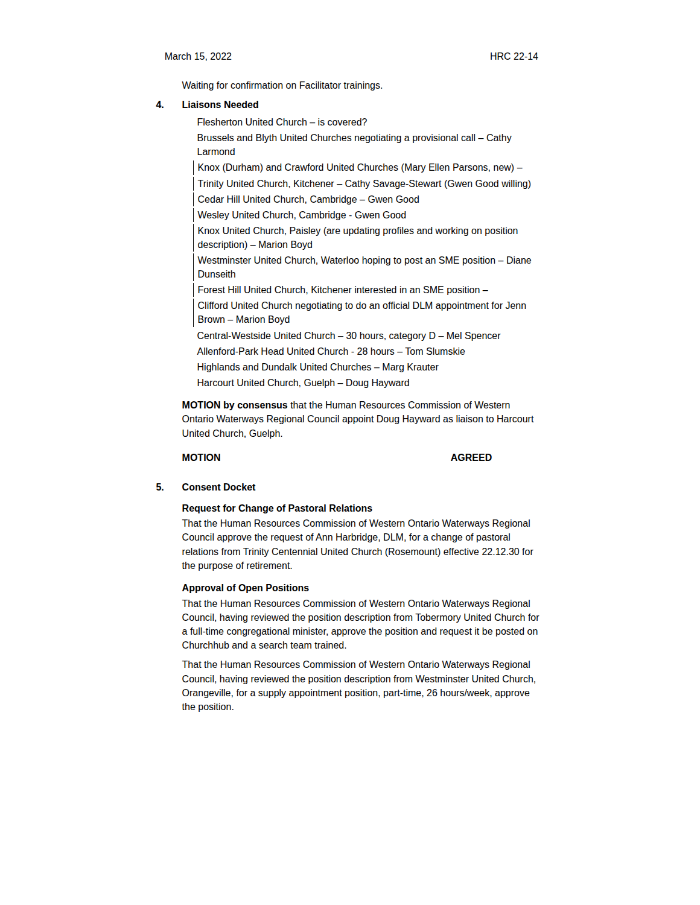March 15, 2022
HRC 22-14
Waiting for confirmation on Facilitator trainings.
Liaisons Needed
Flesherton United Church – is covered?
Brussels and Blyth United Churches negotiating a provisional call – Cathy Larmond
Knox (Durham) and Crawford United Churches (Mary Ellen Parsons, new) –
Trinity United Church, Kitchener – Cathy Savage-Stewart (Gwen Good willing)
Cedar Hill United Church, Cambridge – Gwen Good
Wesley United Church, Cambridge - Gwen Good
Knox United Church, Paisley (are updating profiles and working on position description) – Marion Boyd
Westminster United Church, Waterloo hoping to post an SME position – Diane Dunseith
Forest Hill United Church, Kitchener interested in an SME position –
Clifford United Church negotiating to do an official DLM appointment for Jenn Brown – Marion Boyd
Central-Westside United Church – 30 hours, category D – Mel Spencer
Allenford-Park Head United Church - 28 hours – Tom Slumskie
Highlands and Dundalk United Churches – Marg Krauter
Harcourt United Church, Guelph – Doug Hayward
MOTION by consensus that the Human Resources Commission of Western Ontario Waterways Regional Council appoint Doug Hayward as liaison to Harcourt United Church, Guelph.
MOTION AGREED
Consent Docket
Request for Change of Pastoral Relations
That the Human Resources Commission of Western Ontario Waterways Regional Council approve the request of Ann Harbridge, DLM, for a change of pastoral relations from Trinity Centennial United Church (Rosemount) effective 22.12.30 for the purpose of retirement.
Approval of Open Positions
That the Human Resources Commission of Western Ontario Waterways Regional Council, having reviewed the position description from Tobermory United Church for a full-time congregational minister, approve the position and request it be posted on Churchhub and a search team trained.
That the Human Resources Commission of Western Ontario Waterways Regional Council, having reviewed the position description from Westminster United Church, Orangeville, for a supply appointment position, part-time, 26 hours/week, approve the position.